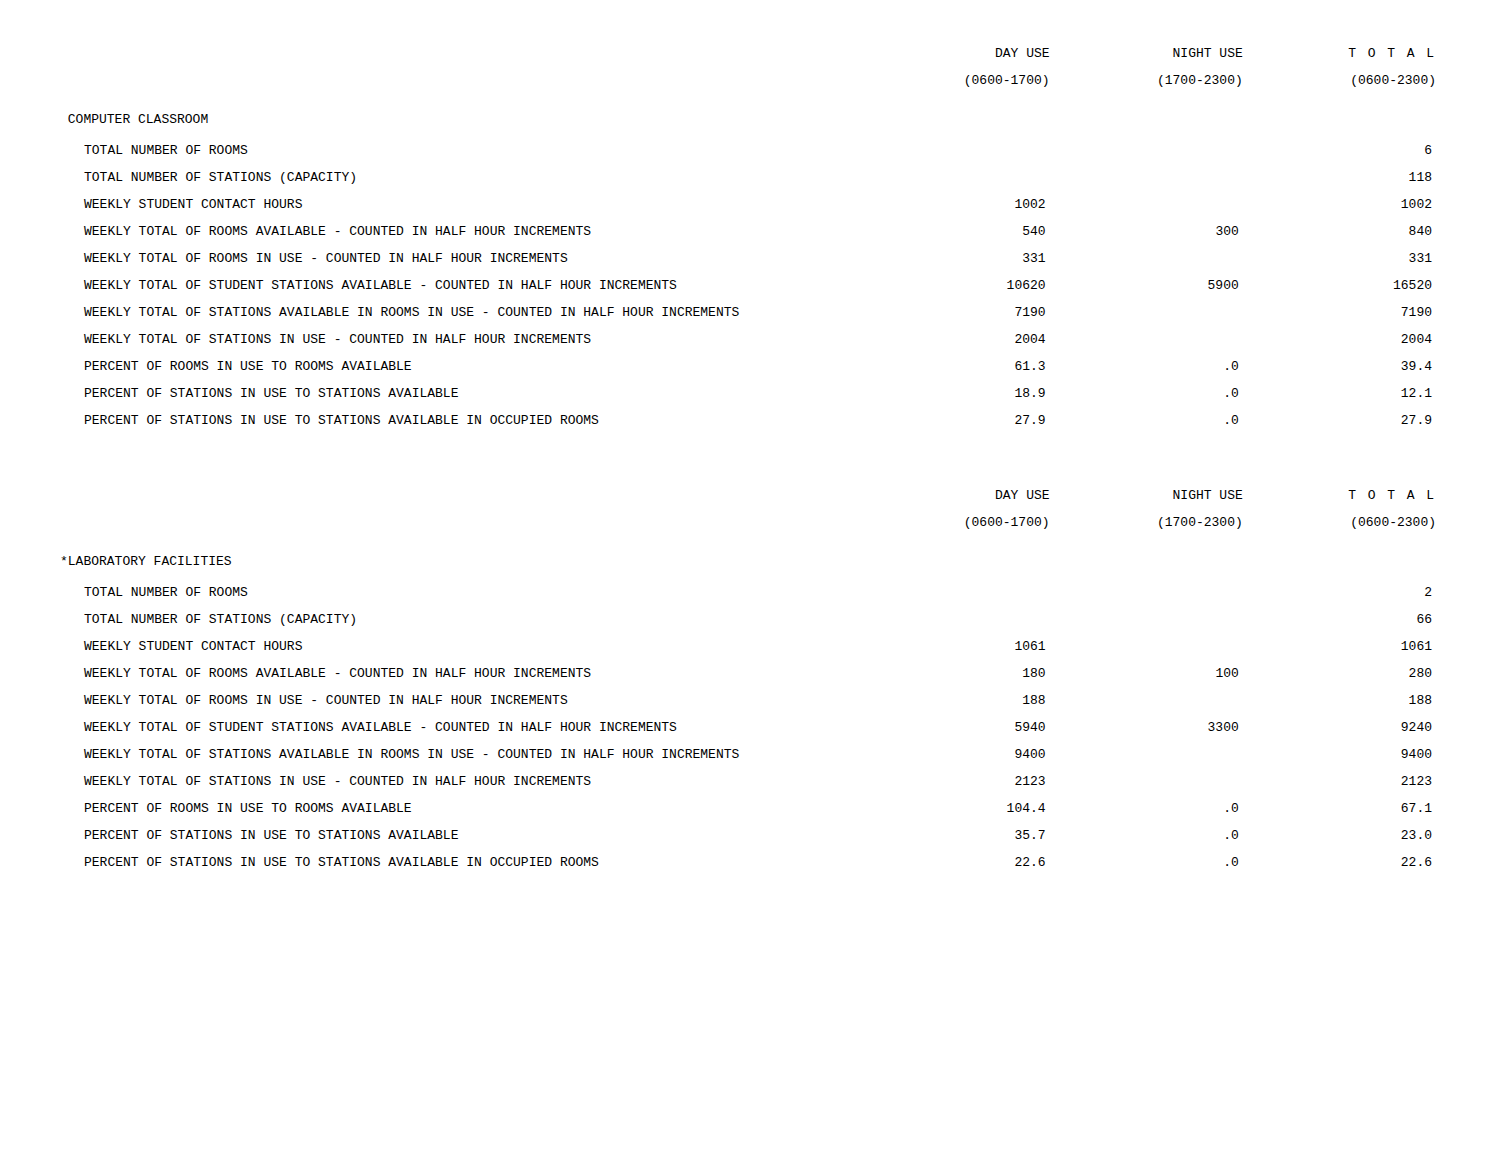| | DAY USE | NIGHT USE | T O T A L |
| --- | --- | --- | --- |
| | (0600-1700) | (1700-2300) | (0600-2300) |
| COMPUTER CLASSROOM |
| TOTAL NUMBER OF ROOMS | | | 6 |
| TOTAL NUMBER OF STATIONS (CAPACITY) | | | 118 |
| WEEKLY STUDENT CONTACT HOURS | 1002 | | 1002 |
| WEEKLY TOTAL OF ROOMS AVAILABLE - COUNTED IN HALF HOUR INCREMENTS | 540 | 300 | 840 |
| WEEKLY TOTAL OF ROOMS IN USE - COUNTED IN HALF HOUR INCREMENTS | 331 | | 331 |
| WEEKLY TOTAL OF STUDENT STATIONS AVAILABLE - COUNTED IN HALF HOUR INCREMENTS | 10620 | 5900 | 16520 |
| WEEKLY TOTAL OF STATIONS AVAILABLE IN ROOMS IN USE - COUNTED IN HALF HOUR INCREMENTS | 7190 | | 7190 |
| WEEKLY TOTAL OF STATIONS IN USE - COUNTED IN HALF HOUR INCREMENTS | 2004 | | 2004 |
| PERCENT OF ROOMS IN USE TO ROOMS AVAILABLE | 61.3 | .0 | 39.4 |
| PERCENT OF STATIONS IN USE TO STATIONS AVAILABLE | 18.9 | .0 | 12.1 |
| PERCENT OF STATIONS IN USE TO STATIONS AVAILABLE IN OCCUPIED ROOMS | 27.9 | .0 | 27.9 |
| | DAY USE | NIGHT USE | T O T A L |
| --- | --- | --- | --- |
| | (0600-1700) | (1700-2300) | (0600-2300) |
| *LABORATORY FACILITIES |
| TOTAL NUMBER OF ROOMS | | | 2 |
| TOTAL NUMBER OF STATIONS (CAPACITY) | | | 66 |
| WEEKLY STUDENT CONTACT HOURS | 1061 | | 1061 |
| WEEKLY TOTAL OF ROOMS AVAILABLE - COUNTED IN HALF HOUR INCREMENTS | 180 | 100 | 280 |
| WEEKLY TOTAL OF ROOMS IN USE - COUNTED IN HALF HOUR INCREMENTS | 188 | | 188 |
| WEEKLY TOTAL OF STUDENT STATIONS AVAILABLE - COUNTED IN HALF HOUR INCREMENTS | 5940 | 3300 | 9240 |
| WEEKLY TOTAL OF STATIONS AVAILABLE IN ROOMS IN USE - COUNTED IN HALF HOUR INCREMENTS | 9400 | | 9400 |
| WEEKLY TOTAL OF STATIONS IN USE - COUNTED IN HALF HOUR INCREMENTS | 2123 | | 2123 |
| PERCENT OF ROOMS IN USE TO ROOMS AVAILABLE | 104.4 | .0 | 67.1 |
| PERCENT OF STATIONS IN USE TO STATIONS AVAILABLE | 35.7 | .0 | 23.0 |
| PERCENT OF STATIONS IN USE TO STATIONS AVAILABLE IN OCCUPIED ROOMS | 22.6 | .0 | 22.6 |